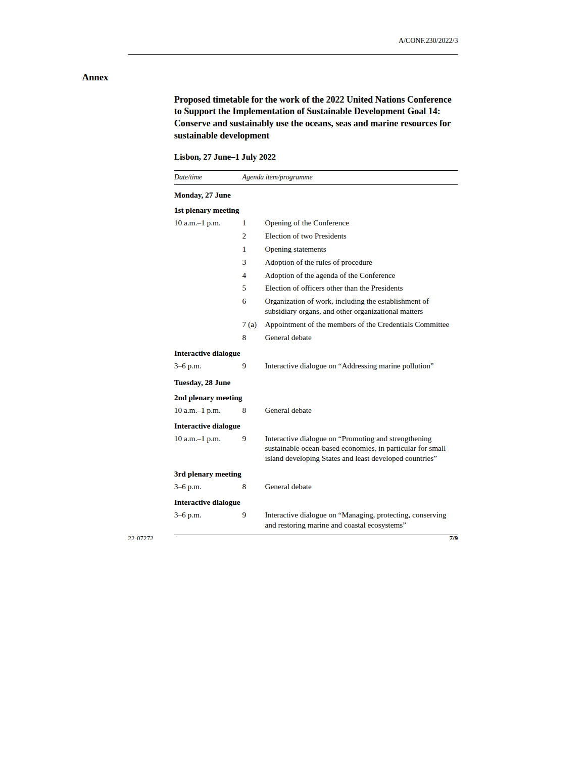A/CONF.230/2022/3
Annex
Proposed timetable for the work of the 2022 United Nations Conference to Support the Implementation of Sustainable Development Goal 14: Conserve and sustainably use the oceans, seas and marine resources for
sustainable development
Lisbon, 27 June–1 July 2022
| Date/time | Agenda item/programme |
| --- | --- |
| Monday, 27 June |
| 1st plenary meeting |
| 10 a.m.–1 p.m. | 1 | Opening of the Conference |
| | 2 | Election of two Presidents |
| | 1 | Opening statements |
| | 3 | Adoption of the rules of procedure |
| | 4 | Adoption of the agenda of the Conference |
| | 5 | Election of officers other than the Presidents |
| | 6 | Organization of work, including the establishment of subsidiary organs, and other organizational matters |
| | 7 (a) | Appointment of the members of the Credentials Committee |
| | 8 | General debate |
| Interactive dialogue |
| 3–6 p.m. | 9 | Interactive dialogue on “Addressing marine pollution” |
| Tuesday, 28 June |
| 2nd plenary meeting |
| 10 a.m.–1 p.m. | 8 | General debate |
| Interactive dialogue |
| 10 a.m.–1 p.m. | 9 | Interactive dialogue on “Promoting and strengthening sustainable ocean-based economies, in particular for small island developing States and least developed countries” |
| 3rd plenary meeting |
| 3–6 p.m. | 8 | General debate |
| Interactive dialogue |
| 3–6 p.m. | 9 | Interactive dialogue on “Managing, protecting, conserving and restoring marine and coastal ecosystems” |
22-07272
7/9